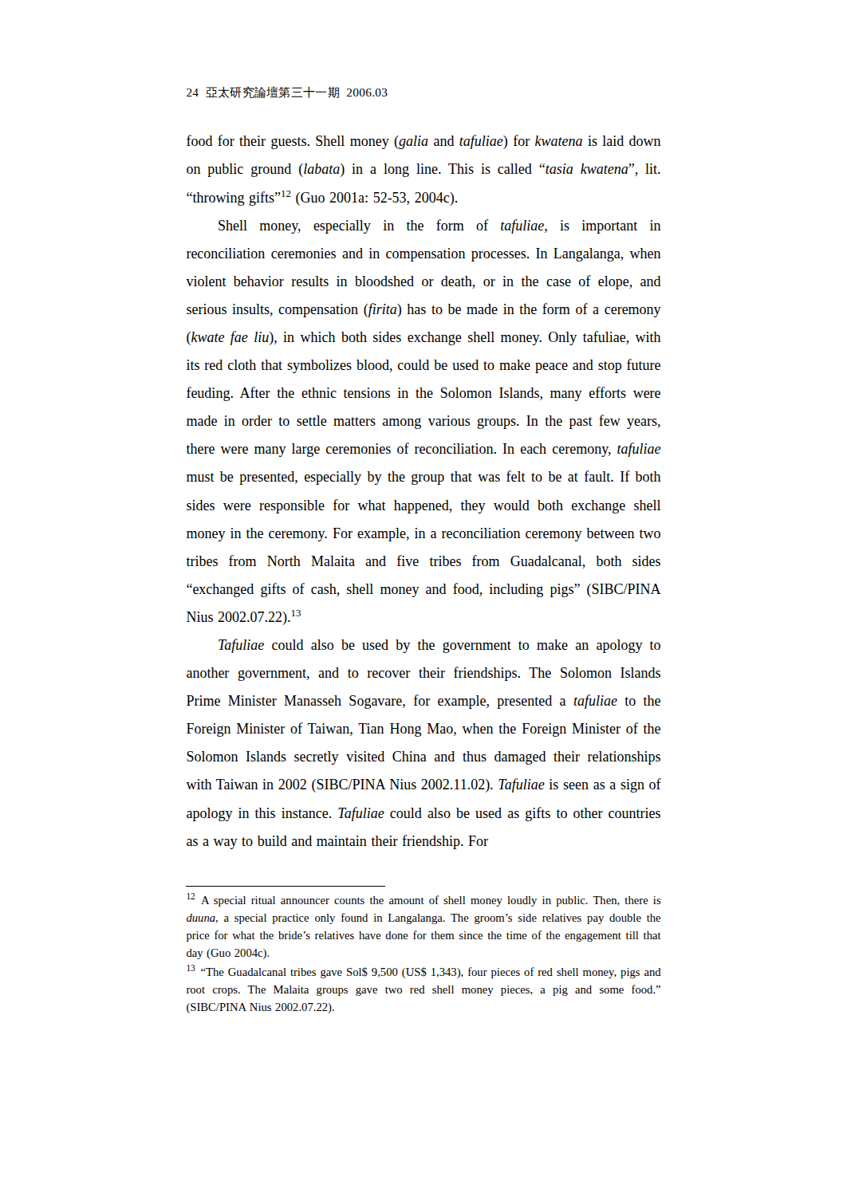24 亞太研究論壇第三十一期 2006.03
food for their guests. Shell money (galia and tafuliae) for kwatena is laid down on public ground (labata) in a long line. This is called “tasia kwatena”, lit. “throwing gifts”12 (Guo 2001a: 52-53, 2004c).
Shell money, especially in the form of tafuliae, is important in reconciliation ceremonies and in compensation processes. In Langalanga, when violent behavior results in bloodshed or death, or in the case of elope, and serious insults, compensation (firita) has to be made in the form of a ceremony (kwate fae liu), in which both sides exchange shell money. Only tafuliae, with its red cloth that symbolizes blood, could be used to make peace and stop future feuding. After the ethnic tensions in the Solomon Islands, many efforts were made in order to settle matters among various groups. In the past few years, there were many large ceremonies of reconciliation. In each ceremony, tafuliae must be presented, especially by the group that was felt to be at fault. If both sides were responsible for what happened, they would both exchange shell money in the ceremony. For example, in a reconciliation ceremony between two tribes from North Malaita and five tribes from Guadalcanal, both sides “exchanged gifts of cash, shell money and food, including pigs” (SIBC/PINA Nius 2002.07.22).13
Tafuliae could also be used by the government to make an apology to another government, and to recover their friendships. The Solomon Islands Prime Minister Manasseh Sogavare, for example, presented a tafuliae to the Foreign Minister of Taiwan, Tian Hong Mao, when the Foreign Minister of the Solomon Islands secretly visited China and thus damaged their relationships with Taiwan in 2002 (SIBC/PINA Nius 2002.11.02). Tafuliae is seen as a sign of apology in this instance. Tafuliae could also be used as gifts to other countries as a way to build and maintain their friendship. For
12 A special ritual announcer counts the amount of shell money loudly in public. Then, there is duuna, a special practice only found in Langalanga. The groom’s side relatives pay double the price for what the bride’s relatives have done for them since the time of the engagement till that day (Guo 2004c).
13 “The Guadalcanal tribes gave Sol$ 9,500 (US$ 1,343), four pieces of red shell money, pigs and root crops. The Malaita groups gave two red shell money pieces, a pig and some food.” (SIBC/PINA Nius 2002.07.22).